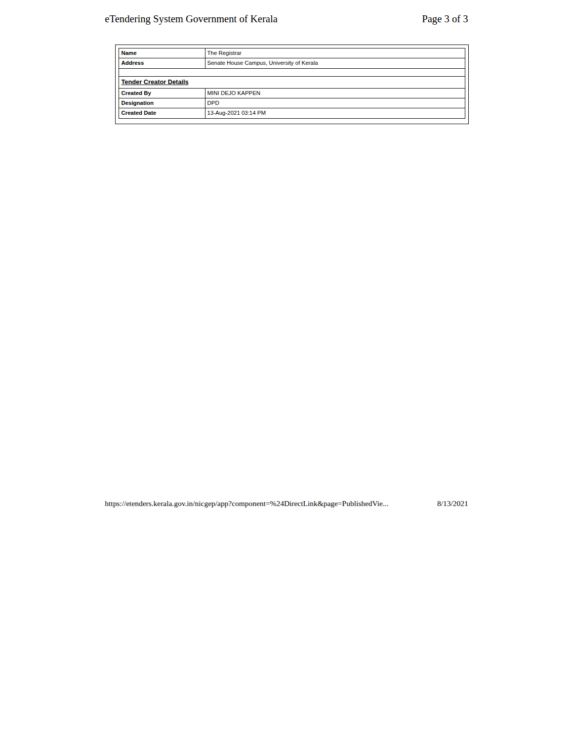eTendering System Government of Kerala
Page 3 of 3
| Name | The Registrar |
| Address | Senate House Campus, University of Kerala |
| Tender Creator Details |
| Created By | MINI DEJO KAPPEN |
| Designation | DPD |
| Created Date | 13-Aug-2021 03:14 PM |
https://etenders.kerala.gov.in/nicgep/app?component=%24DirectLink&page=PublishedVie...
8/13/2021